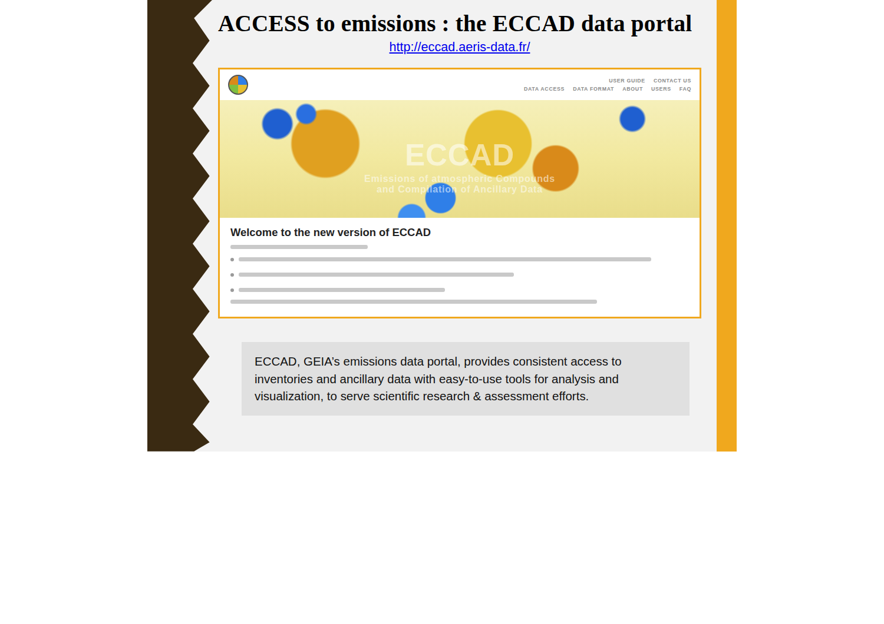ACCESS to emissions : the ECCAD data portal
http://eccad.aeris-data.fr/
User Guide Contact us
Data Access Data Format About Users FAQ
ECCAD
Emissions of atmospheric Compounds
and Compilation of Ancillary Data
Welcome to the new version of ECCAD
ECCAD, GEIA’s emissions data portal, provides consistent access to inventories and ancillary data with easy-to-use tools for analysis and visualization, to serve scientific research & assessment efforts.